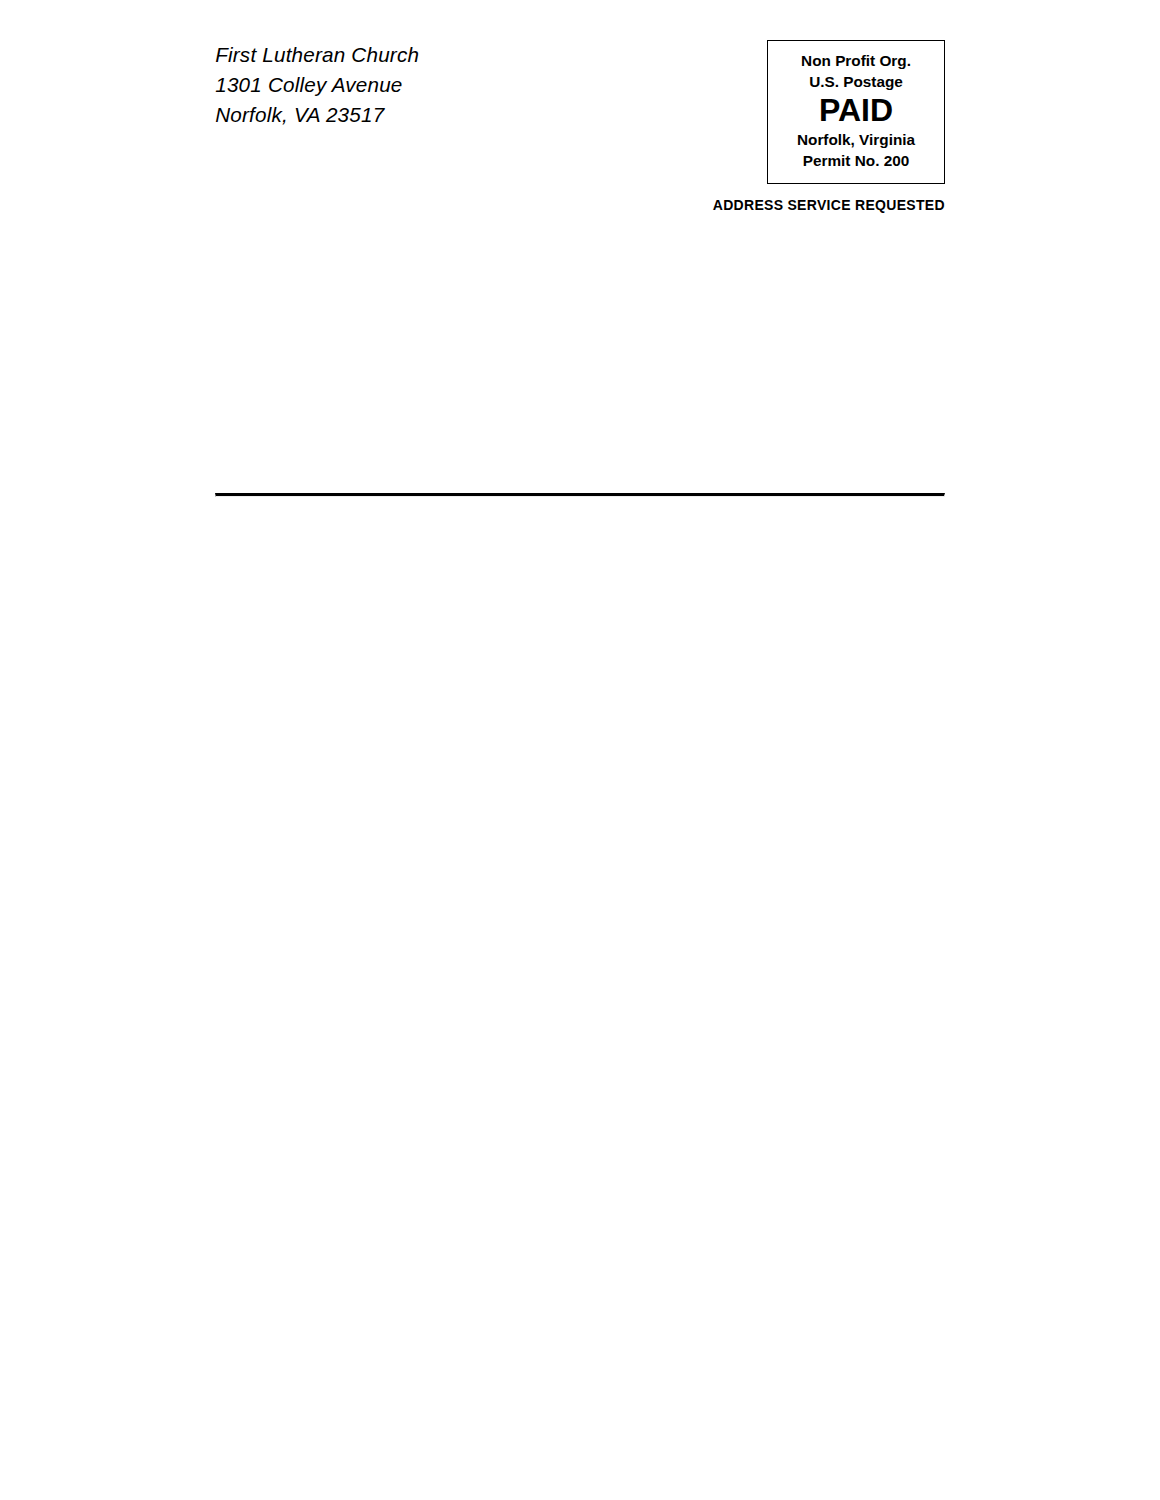First Lutheran Church
1301 Colley Avenue
Norfolk, VA 23517
Non Profit Org. U.S. Postage PAID Norfolk, Virginia Permit No. 200
ADDRESS SERVICE REQUESTED